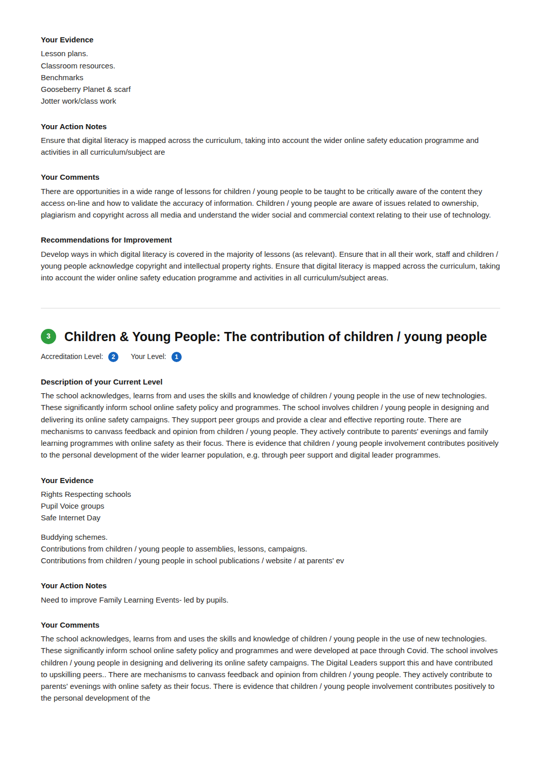Your Evidence
Lesson plans.
Classroom resources.
Benchmarks
Gooseberry Planet & scarf
Jotter work/class work
Your Action Notes
Ensure that digital literacy is mapped across the curriculum, taking into account the wider online safety education programme and activities in all curriculum/subject are
Your Comments
There are opportunities in a wide range of lessons for children / young people to be taught to be critically aware of the content they access on-line and how to validate the accuracy of information. Children / young people are aware of issues related to ownership, plagiarism and copyright across all media and understand the wider social and commercial context relating to their use of technology.
Recommendations for Improvement
Develop ways in which digital literacy is covered in the majority of lessons (as relevant). Ensure that in all their work, staff and children / young people acknowledge copyright and intellectual property rights. Ensure that digital literacy is mapped across the curriculum, taking into account the wider online safety education programme and activities in all curriculum/subject areas.
3
Children & Young People: The contribution of children / young people
Accreditation Level: 2 Your Level: 1
Description of your Current Level
The school acknowledges, learns from and uses the skills and knowledge of children / young people in the use of new technologies. These significantly inform school online safety policy and programmes. The school involves children / young people in designing and delivering its online safety campaigns. They support peer groups and provide a clear and effective reporting route. There are mechanisms to canvass feedback and opinion from children / young people. They actively contribute to parents' evenings and family learning programmes with online safety as their focus. There is evidence that children / young people involvement contributes positively to the personal development of the wider learner population, e.g. through peer support and digital leader programmes.
Your Evidence
Rights Respecting schools
Pupil Voice groups
Safe Internet Day
Buddying schemes.
Contributions from children / young people to assemblies, lessons, campaigns.
Contributions from children / young people in school publications / website / at parents' ev
Your Action Notes
Need to improve Family Learning Events- led by pupils.
Your Comments
The school acknowledges, learns from and uses the skills and knowledge of children / young people in the use of new technologies. These significantly inform school online safety policy and programmes and were developed at pace through Covid. The school involves children / young people in designing and delivering its online safety campaigns. The Digital Leaders support this and have contributed to upskilling peers.. There are mechanisms to canvass feedback and opinion from children / young people. They actively contribute to parents' evenings with online safety as their focus. There is evidence that children / young people involvement contributes positively to the personal development of the